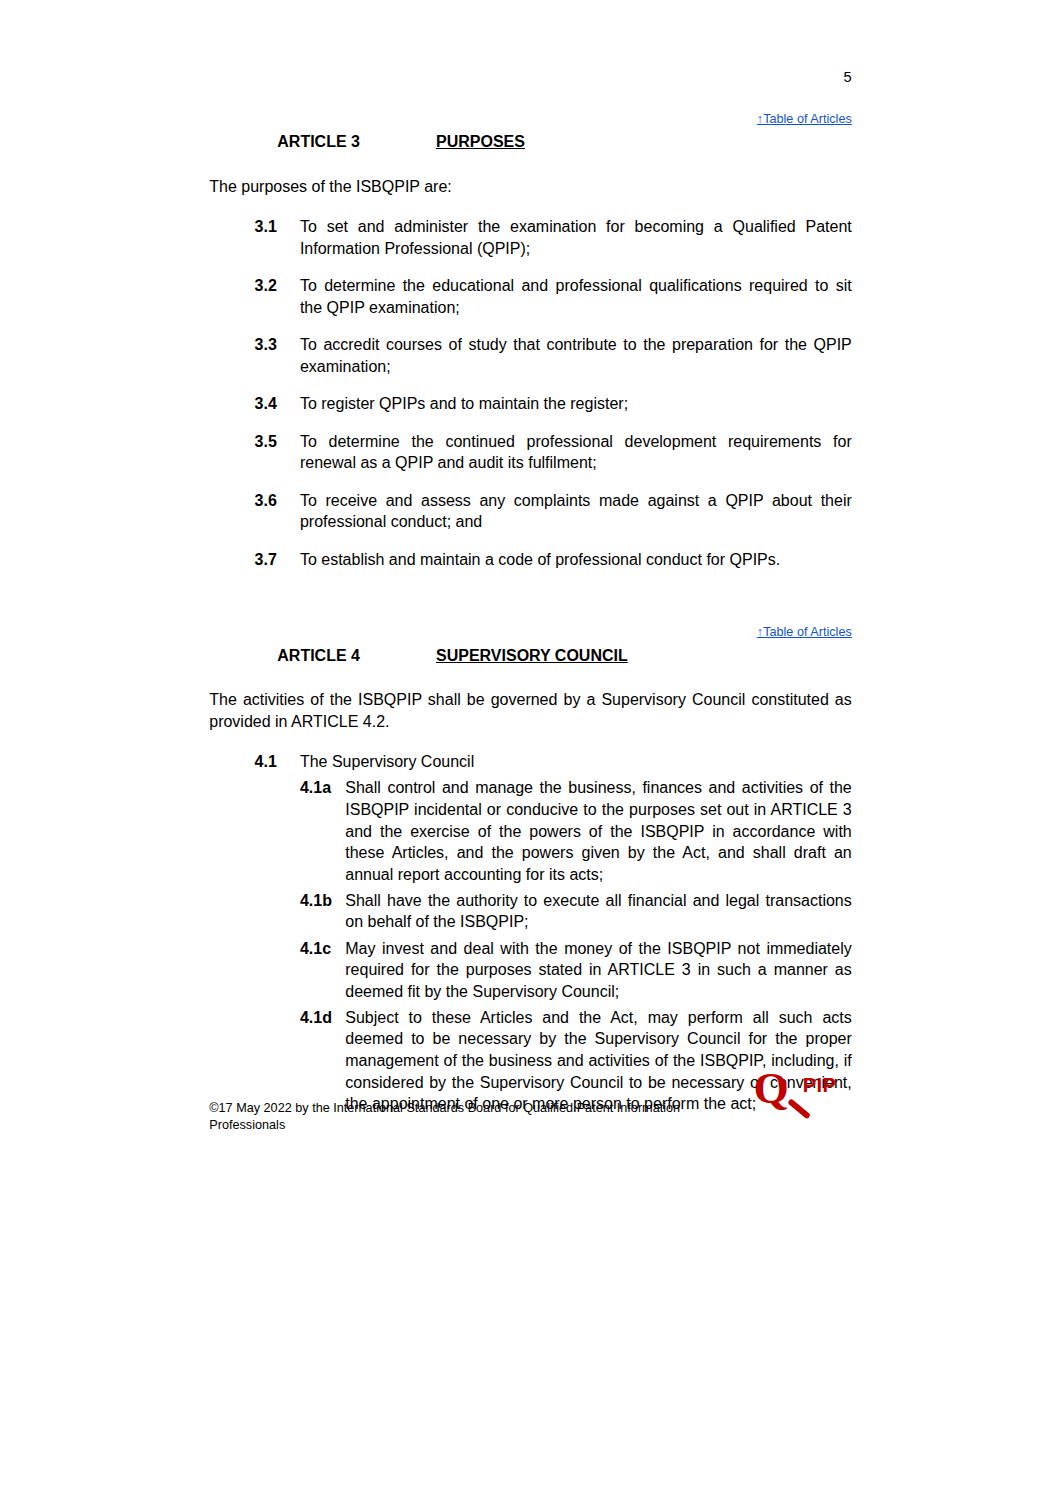5
↑Table of Articles
ARTICLE 3 PURPOSES
The purposes of the ISBQPIP are:
3.1 To set and administer the examination for becoming a Qualified Patent Information Professional (QPIP);
3.2 To determine the educational and professional qualifications required to sit the QPIP examination;
3.3 To accredit courses of study that contribute to the preparation for the QPIP examination;
3.4 To register QPIPs and to maintain the register;
3.5 To determine the continued professional development requirements for renewal as a QPIP and audit its fulfilment;
3.6 To receive and assess any complaints made against a QPIP about their professional conduct; and
3.7 To establish and maintain a code of professional conduct for QPIPs.
↑Table of Articles
ARTICLE 4 SUPERVISORY COUNCIL
The activities of the ISBQPIP shall be governed by a Supervisory Council constituted as provided in ARTICLE 4.2.
4.1 The Supervisory Council
4.1a Shall control and manage the business, finances and activities of the ISBQPIP incidental or conducive to the purposes set out in ARTICLE 3 and the exercise of the powers of the ISBQPIP in accordance with these Articles, and the powers given by the Act, and shall draft an annual report accounting for its acts;
4.1b Shall have the authority to execute all financial and legal transactions on behalf of the ISBQPIP;
4.1c May invest and deal with the money of the ISBQPIP not immediately required for the purposes stated in ARTICLE 3 in such a manner as deemed fit by the Supervisory Council;
4.1d Subject to these Articles and the Act, may perform all such acts deemed to be necessary by the Supervisory Council for the proper management of the business and activities of the ISBQPIP, including, if considered by the Supervisory Council to be necessary or convenient, the appointment of one or more person to perform the act;
©17 May 2022 by the International Standards Board for Qualified Patent Information Professionals
Q PIP